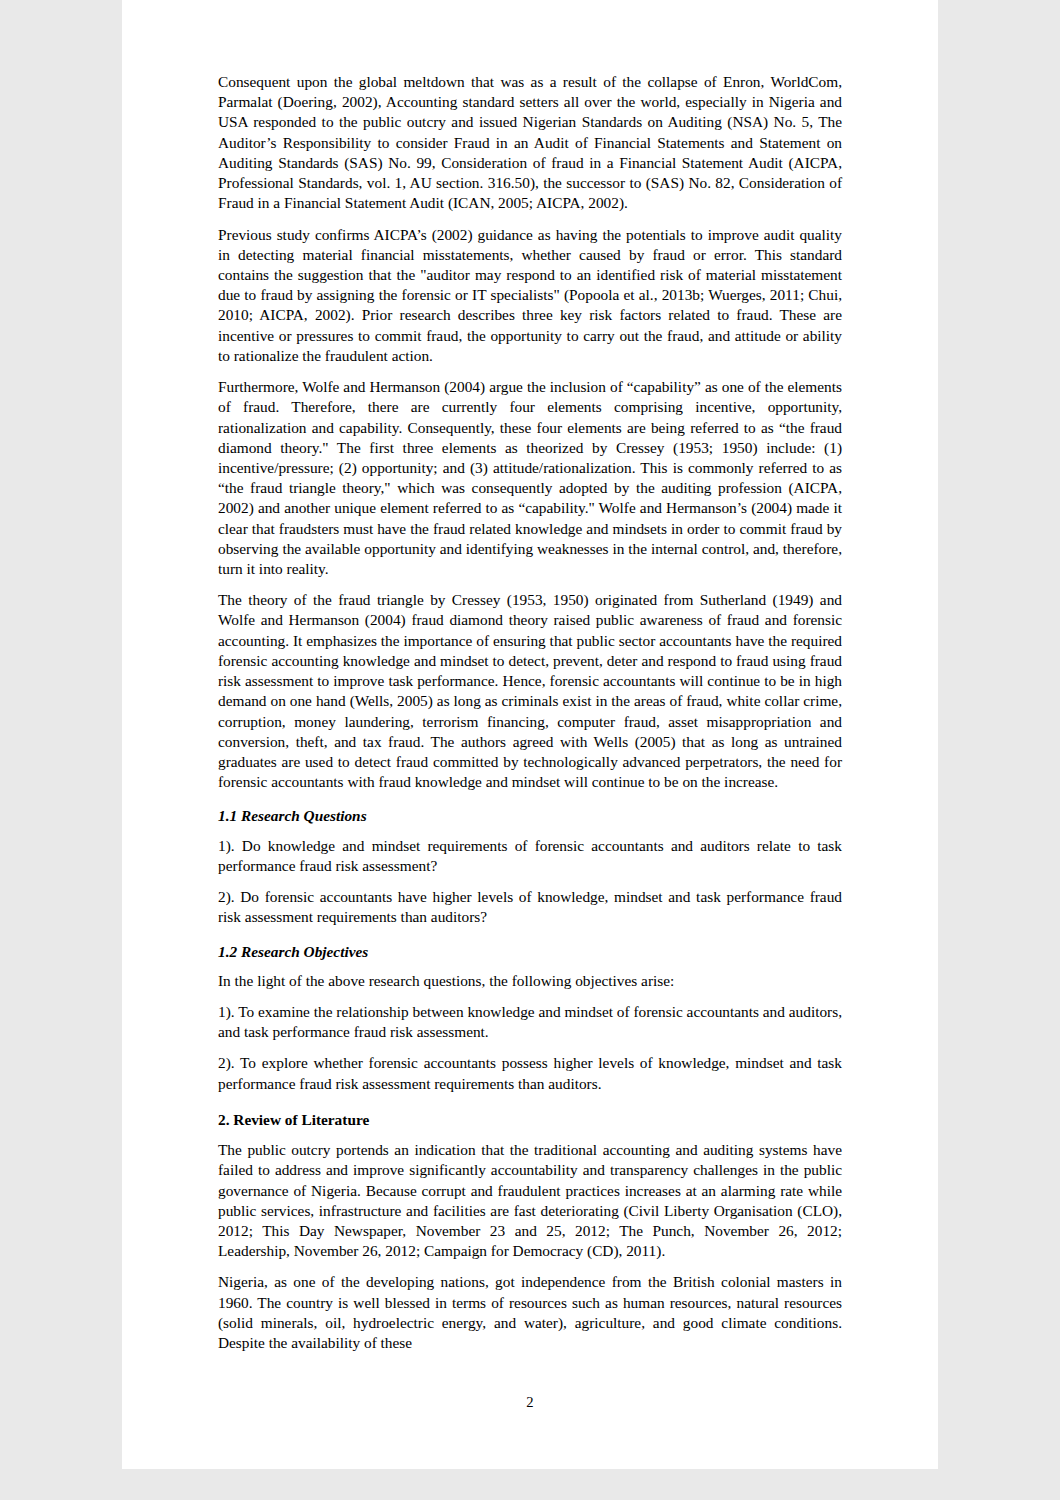Consequent upon the global meltdown that was as a result of the collapse of Enron, WorldCom, Parmalat (Doering, 2002), Accounting standard setters all over the world, especially in Nigeria and USA responded to the public outcry and issued Nigerian Standards on Auditing (NSA) No. 5, The Auditor’s Responsibility to consider Fraud in an Audit of Financial Statements and Statement on Auditing Standards (SAS) No. 99, Consideration of fraud in a Financial Statement Audit (AICPA, Professional Standards, vol. 1, AU section. 316.50), the successor to (SAS) No. 82, Consideration of Fraud in a Financial Statement Audit (ICAN, 2005; AICPA, 2002).
Previous study confirms AICPA’s (2002) guidance as having the potentials to improve audit quality in detecting material financial misstatements, whether caused by fraud or error. This standard contains the suggestion that the "auditor may respond to an identified risk of material misstatement due to fraud by assigning the forensic or IT specialists" (Popoola et al., 2013b; Wuerges, 2011; Chui, 2010; AICPA, 2002). Prior research describes three key risk factors related to fraud. These are incentive or pressures to commit fraud, the opportunity to carry out the fraud, and attitude or ability to rationalize the fraudulent action.
Furthermore, Wolfe and Hermanson (2004) argue the inclusion of “capability” as one of the elements of fraud. Therefore, there are currently four elements comprising incentive, opportunity, rationalization and capability. Consequently, these four elements are being referred to as “the fraud diamond theory." The first three elements as theorized by Cressey (1953; 1950) include: (1) incentive/pressure; (2) opportunity; and (3) attitude/rationalization. This is commonly referred to as “the fraud triangle theory," which was consequently adopted by the auditing profession (AICPA, 2002) and another unique element referred to as “capability." Wolfe and Hermanson’s (2004) made it clear that fraudsters must have the fraud related knowledge and mindsets in order to commit fraud by observing the available opportunity and identifying weaknesses in the internal control, and, therefore, turn it into reality.
The theory of the fraud triangle by Cressey (1953, 1950) originated from Sutherland (1949) and Wolfe and Hermanson (2004) fraud diamond theory raised public awareness of fraud and forensic accounting. It emphasizes the importance of ensuring that public sector accountants have the required forensic accounting knowledge and mindset to detect, prevent, deter and respond to fraud using fraud risk assessment to improve task performance. Hence, forensic accountants will continue to be in high demand on one hand (Wells, 2005) as long as criminals exist in the areas of fraud, white collar crime, corruption, money laundering, terrorism financing, computer fraud, asset misappropriation and conversion, theft, and tax fraud. The authors agreed with Wells (2005) that as long as untrained graduates are used to detect fraud committed by technologically advanced perpetrators, the need for forensic accountants with fraud knowledge and mindset will continue to be on the increase.
1.1 Research Questions
1). Do knowledge and mindset requirements of forensic accountants and auditors relate to task performance fraud risk assessment?
2). Do forensic accountants have higher levels of knowledge, mindset and task performance fraud risk assessment requirements than auditors?
1.2 Research Objectives
In the light of the above research questions, the following objectives arise:
1). To examine the relationship between knowledge and mindset of forensic accountants and auditors, and task performance fraud risk assessment.
2). To explore whether forensic accountants possess higher levels of knowledge, mindset and task performance fraud risk assessment requirements than auditors.
2. Review of Literature
The public outcry portends an indication that the traditional accounting and auditing systems have failed to address and improve significantly accountability and transparency challenges in the public governance of Nigeria. Because corrupt and fraudulent practices increases at an alarming rate while public services, infrastructure and facilities are fast deteriorating (Civil Liberty Organisation (CLO), 2012; This Day Newspaper, November 23 and 25, 2012; The Punch, November 26, 2012; Leadership, November 26, 2012; Campaign for Democracy (CD), 2011).
Nigeria, as one of the developing nations, got independence from the British colonial masters in 1960. The country is well blessed in terms of resources such as human resources, natural resources (solid minerals, oil, hydroelectric energy, and water), agriculture, and good climate conditions. Despite the availability of these
2